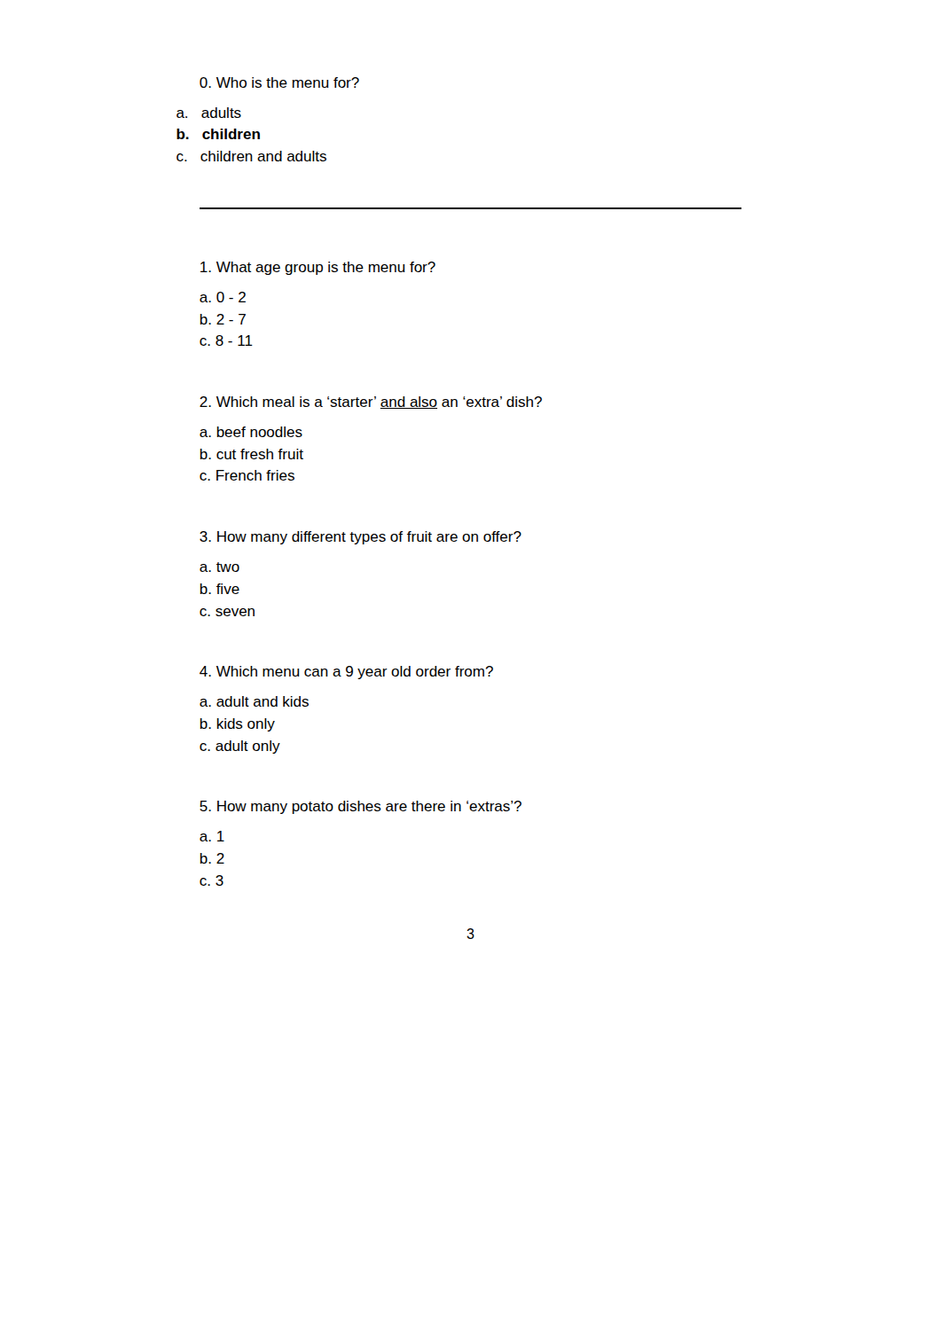0. Who is the menu for?
a. adults
b. children
c. children and adults
1. What age group is the menu for?
a. 0 - 2
b. 2 - 7
c. 8 - 11
2. Which meal is a ‘starter’ and also an ‘extra’ dish?
a. beef noodles
b. cut fresh fruit
c. French fries
3. How many different types of fruit are on offer?
a. two
b. five
c. seven
4. Which menu can a 9 year old order from?
a. adult and kids
b. kids only
c. adult only
5. How many potato dishes are there in ‘extras’?
a. 1
b. 2
c. 3
3